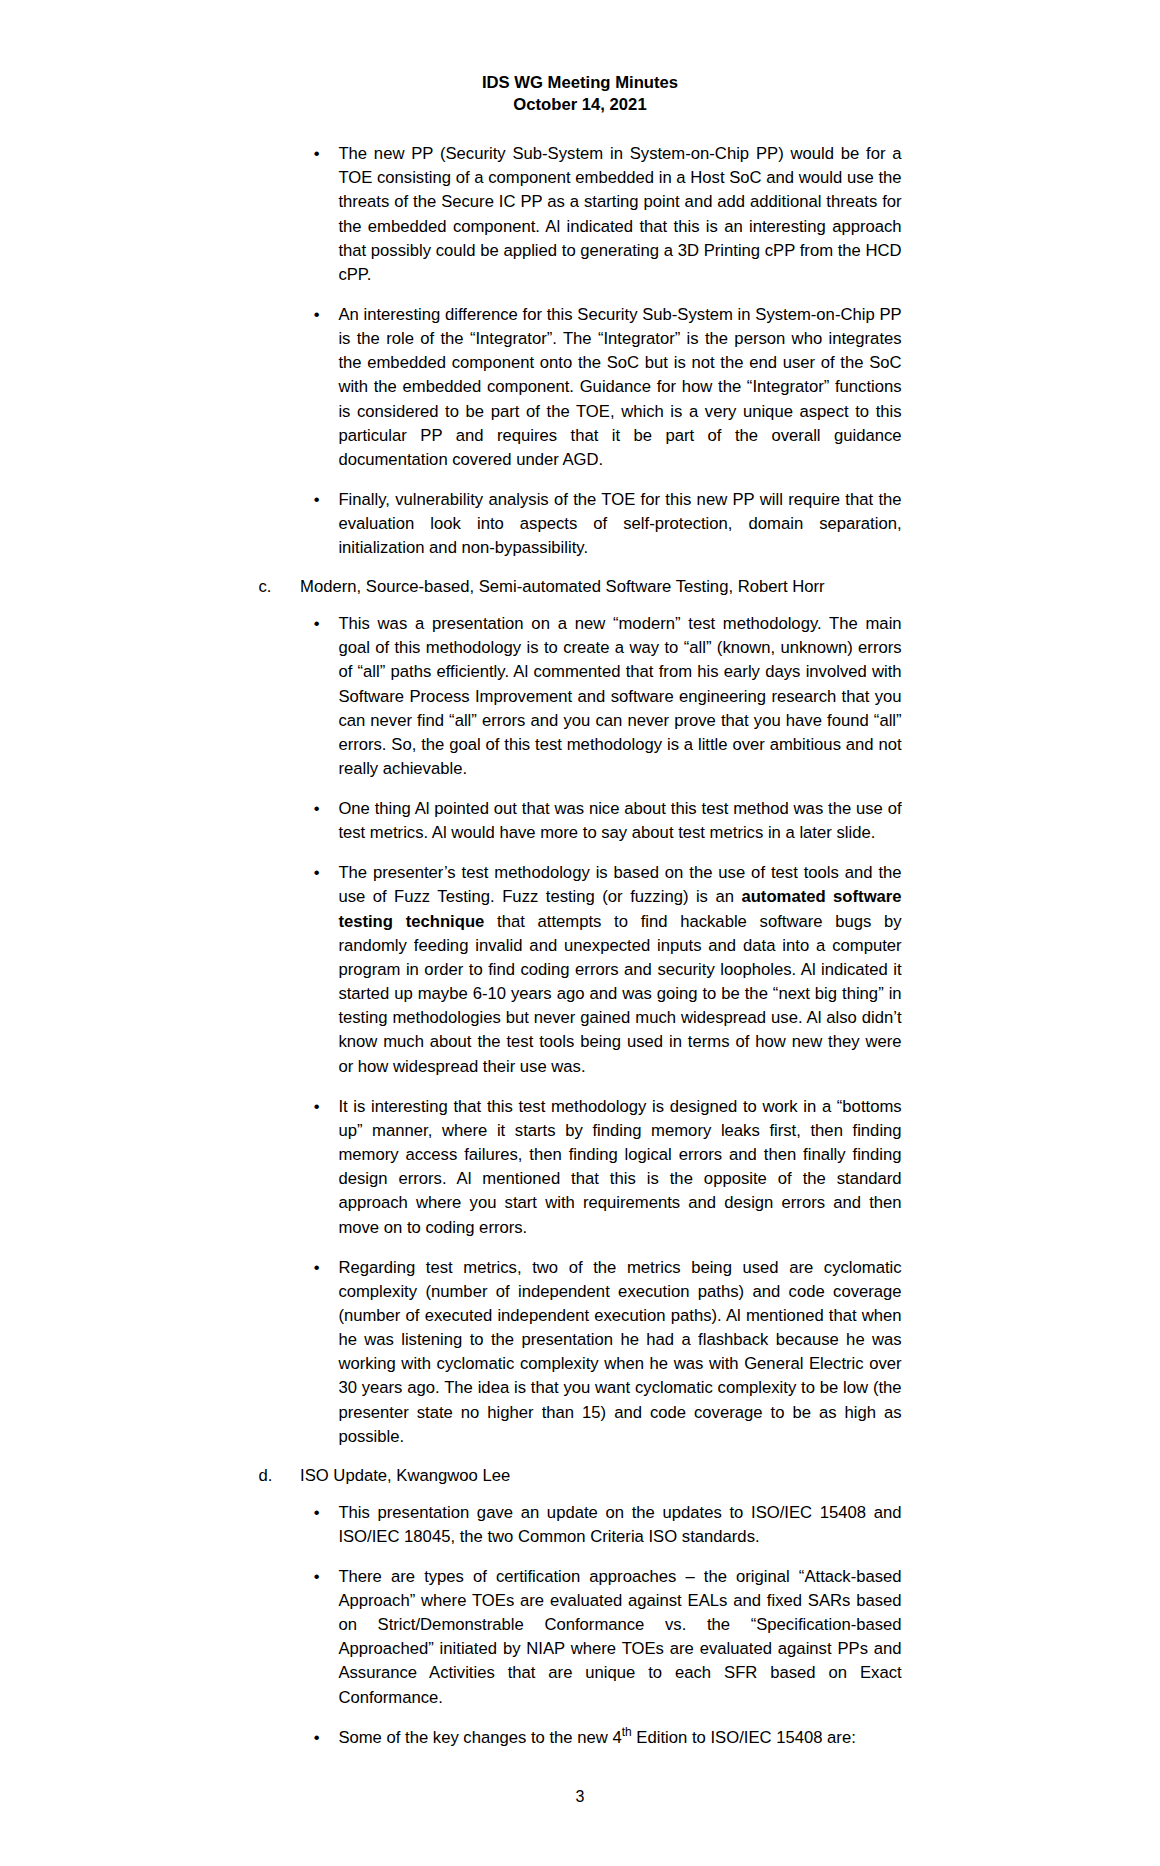IDS WG Meeting Minutes
October 14, 2021
• The new PP (Security Sub-System in System-on-Chip PP) would be for a TOE consisting of a component embedded in a Host SoC and would use the threats of the Secure IC PP as a starting point and add additional threats for the embedded component. Al indicated that this is an interesting approach that possibly could be applied to generating a 3D Printing cPP from the HCD cPP.
• An interesting difference for this Security Sub-System in System-on-Chip PP is the role of the “Integrator”. The “Integrator” is the person who integrates the embedded component onto the SoC but is not the end user of the SoC with the embedded component. Guidance for how the “Integrator” functions is considered to be part of the TOE, which is a very unique aspect to this particular PP and requires that it be part of the overall guidance documentation covered under AGD.
• Finally, vulnerability analysis of the TOE for this new PP will require that the evaluation look into aspects of self-protection, domain separation, initialization and non-bypassibility.
c.
Modern, Source-based, Semi-automated Software Testing, Robert Horr
• This was a presentation on a new “modern” test methodology. The main goal of this methodology is to create a way to “all” (known, unknown) errors of “all” paths efficiently. Al commented that from his early days involved with Software Process Improvement and software engineering research that you can never find “all” errors and you can never prove that you have found “all” errors. So, the goal of this test methodology is a little over ambitious and not really achievable.
• One thing Al pointed out that was nice about this test method was the use of test metrics. Al would have more to say about test metrics in a later slide.
• The presenter’s test methodology is based on the use of test tools and the use of Fuzz Testing. Fuzz testing (or fuzzing) is an automated software testing technique that attempts to find hackable software bugs by randomly feeding invalid and unexpected inputs and data into a computer program in order to find coding errors and security loopholes. Al indicated it started up maybe 6-10 years ago and was going to be the “next big thing” in testing methodologies but never gained much widespread use. Al also didn’t know much about the test tools being used in terms of how new they were or how widespread their use was.
• It is interesting that this test methodology is designed to work in a “bottoms up” manner, where it starts by finding memory leaks first, then finding memory access failures, then finding logical errors and then finally finding design errors. Al mentioned that this is the opposite of the standard approach where you start with requirements and design errors and then move on to coding errors.
• Regarding test metrics, two of the metrics being used are cyclomatic complexity (number of independent execution paths) and code coverage (number of executed independent execution paths). Al mentioned that when he was listening to the presentation he had a flashback because he was working with cyclomatic complexity when he was with General Electric over 30 years ago. The idea is that you want cyclomatic complexity to be low (the presenter state no higher than 15) and code coverage to be as high as possible.
d.
ISO Update, Kwangwoo Lee
• This presentation gave an update on the updates to ISO/IEC 15408 and ISO/IEC 18045, the two Common Criteria ISO standards.
• There are types of certification approaches – the original “Attack-based Approach” where TOEs are evaluated against EALs and fixed SARs based on Strict/Demonstrable Conformance vs. the “Specification-based Approached” initiated by NIAP where TOEs are evaluated against PPs and Assurance Activities that are unique to each SFR based on Exact Conformance.
• Some of the key changes to the new 4th Edition to ISO/IEC 15408 are:
3